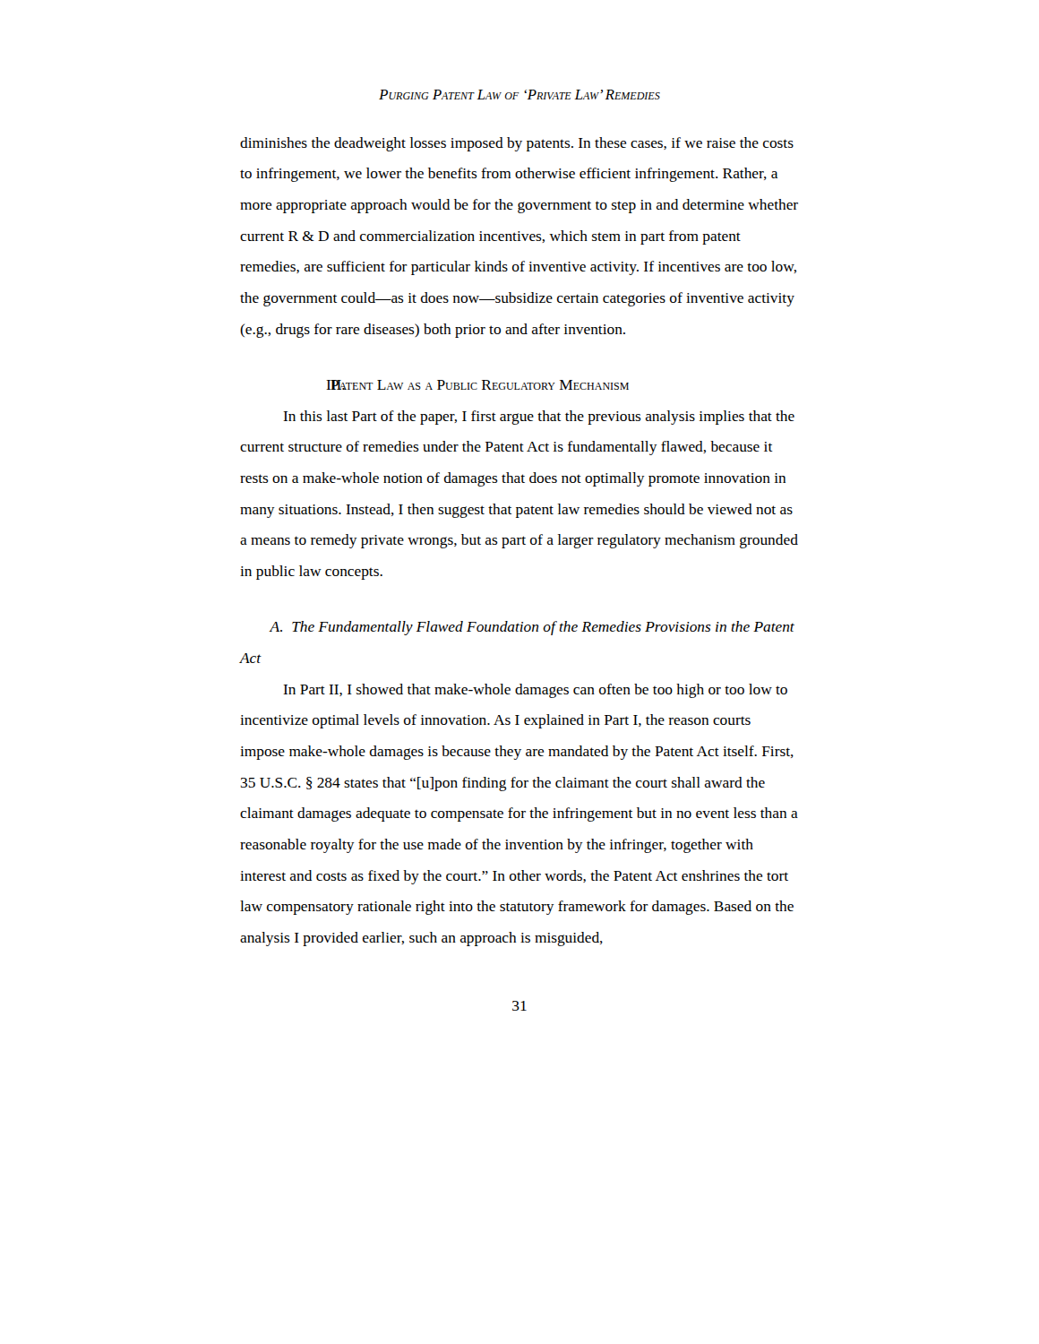Purging Patent Law of ‘Private Law’ Remedies
diminishes the deadweight losses imposed by patents. In these cases, if we raise the costs to infringement, we lower the benefits from otherwise efficient infringement. Rather, a more appropriate approach would be for the government to step in and determine whether current R & D and commercialization incentives, which stem in part from patent remedies, are sufficient for particular kinds of inventive activity. If incentives are too low, the government could—as it does now—subsidize certain categories of inventive activity (e.g., drugs for rare diseases) both prior to and after invention.
III. Patent Law as a Public Regulatory Mechanism
In this last Part of the paper, I first argue that the previous analysis implies that the current structure of remedies under the Patent Act is fundamentally flawed, because it rests on a make-whole notion of damages that does not optimally promote innovation in many situations. Instead, I then suggest that patent law remedies should be viewed not as a means to remedy private wrongs, but as part of a larger regulatory mechanism grounded in public law concepts.
A. The Fundamentally Flawed Foundation of the Remedies Provisions in the Patent Act
In Part II, I showed that make-whole damages can often be too high or too low to incentivize optimal levels of innovation. As I explained in Part I, the reason courts impose make-whole damages is because they are mandated by the Patent Act itself. First, 35 U.S.C. § 284 states that “[u]pon finding for the claimant the court shall award the claimant damages adequate to compensate for the infringement but in no event less than a reasonable royalty for the use made of the invention by the infringer, together with interest and costs as fixed by the court.” In other words, the Patent Act enshrines the tort law compensatory rationale right into the statutory framework for damages. Based on the analysis I provided earlier, such an approach is misguided,
31